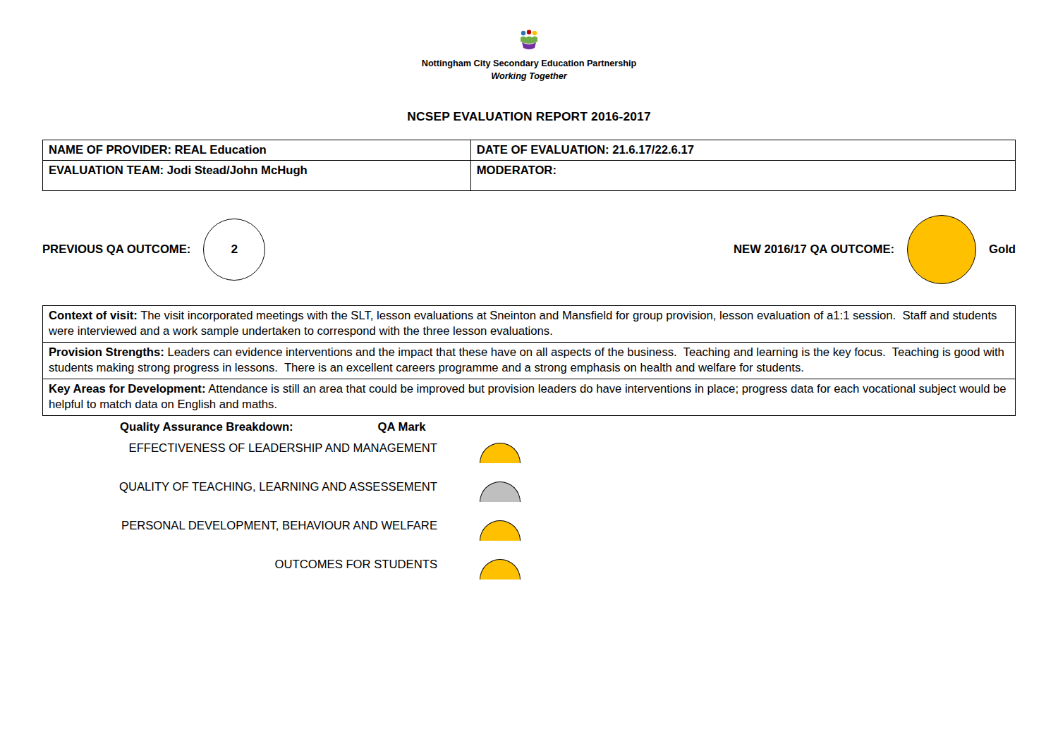Nottingham City Secondary Education Partnership
Working Together
NCSEP EVALUATION REPORT 2016-2017
| NAME OF PROVIDER: REAL Education | DATE OF EVALUATION: 21.6.17/22.6.17 |
| EVALUATION TEAM: Jodi Stead/John McHugh | MODERATOR: |
PREVIOUS QA OUTCOME: 2
NEW 2016/17 QA OUTCOME: Gold
| Context of visit: The visit incorporated meetings with the SLT, lesson evaluations at Sneinton and Mansfield for group provision, lesson evaluation of a1:1 session. Staff and students were interviewed and a work sample undertaken to correspond with the three lesson evaluations. |
| Provision Strengths: Leaders can evidence interventions and the impact that these have on all aspects of the business. Teaching and learning is the key focus. Teaching is good with students making strong progress in lessons. There is an excellent careers programme and a strong emphasis on health and welfare for students. |
| Key Areas for Development: Attendance is still an area that could be improved but provision leaders do have interventions in place; progress data for each vocational subject would be helpful to match data on English and maths. |
Quality Assurance Breakdown: QA Mark
EFFECTIVENESS OF LEADERSHIP AND MANAGEMENT
QUALITY OF TEACHING, LEARNING AND ASSESSEMENT
PERSONAL DEVELOPMENT, BEHAVIOUR AND WELFARE
OUTCOMES FOR STUDENTS